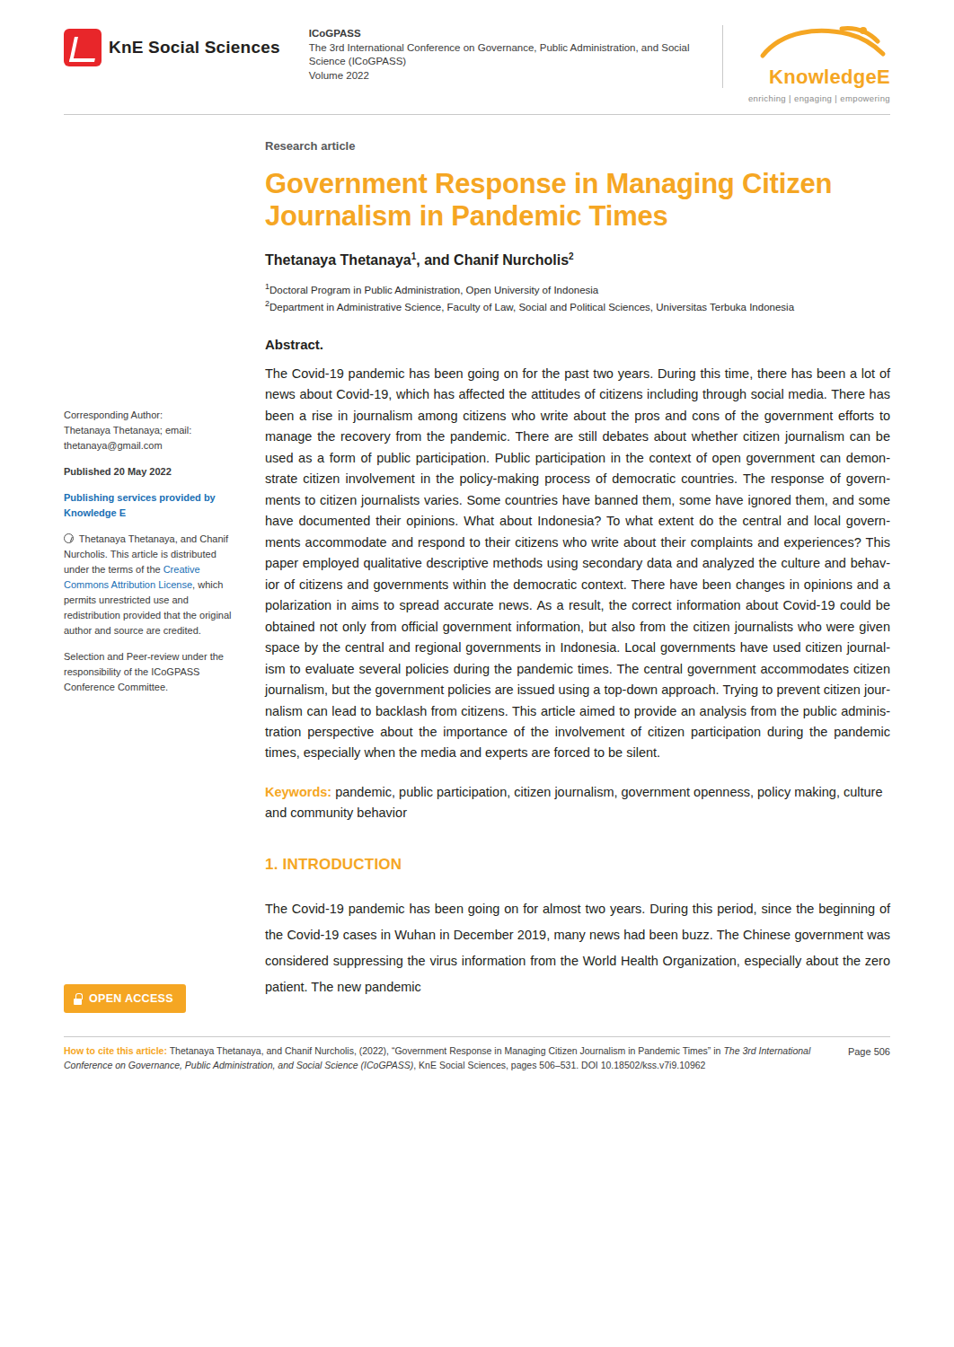KnE Social Sciences
ICoGPASS
The 3rd International Conference on Governance, Public Administration, and Social Science (ICoGPASS)
Volume 2022
KnowledgeE
enriching | engaging | empowering
Corresponding Author:
Thetanaya Thetanaya; email:
thetanaya@gmail.com
Published 20 May 2022
Publishing services provided by Knowledge E
Thetanaya Thetanaya, and Chanif Nurcholis. This article is distributed under the terms of the Creative Commons Attribution License, which permits unrestricted use and redistribution provided that the original author and source are credited.
Selection and Peer-review under the responsibility of the ICoGPASS Conference Committee.
Research article
Government Response in Managing Citizen Journalism in Pandemic Times
Thetanaya Thetanaya1, and Chanif Nurcholis2
1Doctoral Program in Public Administration, Open University of Indonesia
2Department in Administrative Science, Faculty of Law, Social and Political Sciences, Universitas Terbuka Indonesia
Abstract.
The Covid-19 pandemic has been going on for the past two years. During this time, there has been a lot of news about Covid-19, which has affected the attitudes of citizens including through social media. There has been a rise in journalism among citizens who write about the pros and cons of the government efforts to manage the recovery from the pandemic. There are still debates about whether citizen journalism can be used as a form of public participation. Public participation in the context of open government can demonstrate citizen involvement in the policy-making process of democratic countries. The response of governments to citizen journalists varies. Some countries have banned them, some have ignored them, and some have documented their opinions. What about Indonesia? To what extent do the central and local governments accommodate and respond to their citizens who write about their complaints and experiences? This paper employed qualitative descriptive methods using secondary data and analyzed the culture and behavior of citizens and governments within the democratic context. There have been changes in opinions and a polarization in aims to spread accurate news. As a result, the correct information about Covid-19 could be obtained not only from official government information, but also from the citizen journalists who were given space by the central and regional governments in Indonesia. Local governments have used citizen journalism to evaluate several policies during the pandemic times. The central government accommodates citizen journalism, but the government policies are issued using a top-down approach. Trying to prevent citizen journalism can lead to backlash from citizens. This article aimed to provide an analysis from the public administration perspective about the importance of the involvement of citizen participation during the pandemic times, especially when the media and experts are forced to be silent.
Keywords: pandemic, public participation, citizen journalism, government openness, policy making, culture and community behavior
1. INTRODUCTION
The Covid-19 pandemic has been going on for almost two years. During this period, since the beginning of the Covid-19 cases in Wuhan in December 2019, many news had been buzz. The Chinese government was considered suppressing the virus information from the World Health Organization, especially about the zero patient. The new pandemic
OPEN ACCESS
Page 506 How to cite this article: Thetanaya Thetanaya, and Chanif Nurcholis, (2022), “Government Response in Managing Citizen Journalism in Pandemic Times” in The 3rd International Conference on Governance, Public Administration, and Social Science (ICoGPASS), KnE Social Sciences, pages 506–531. DOI 10.18502/kss.v7i9.10962